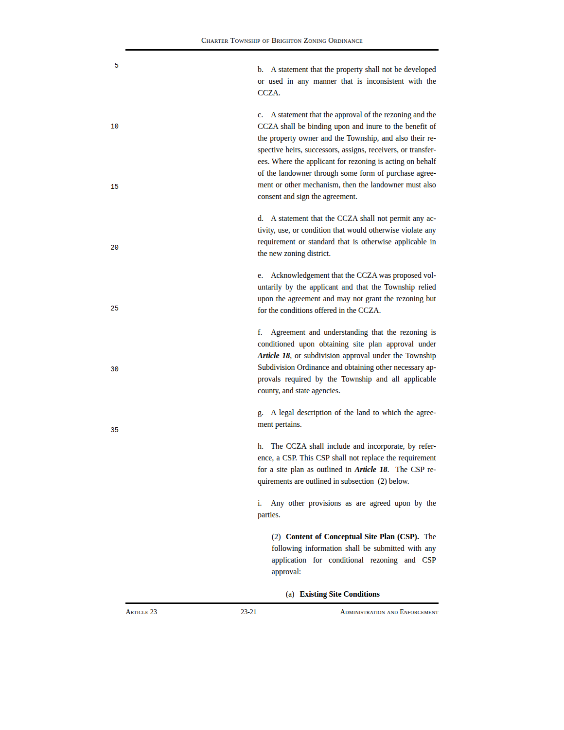Charter Township of Brighton Zoning Ordinance
5
10
15
20
25
30
35
b. A statement that the property shall not be developed or used in any manner that is inconsistent with the CCZA.
c. A statement that the approval of the rezoning and the CCZA shall be binding upon and inure to the benefit of the property owner and the Township, and also their respective heirs, successors, assigns, receivers, or transferees. Where the applicant for rezoning is acting on behalf of the landowner through some form of purchase agreement or other mechanism, then the landowner must also consent and sign the agreement.
d. A statement that the CCZA shall not permit any activity, use, or condition that would otherwise violate any requirement or standard that is otherwise applicable in the new zoning district.
e. Acknowledgement that the CCZA was proposed voluntarily by the applicant and that the Township relied upon the agreement and may not grant the rezoning but for the conditions offered in the CCZA.
f. Agreement and understanding that the rezoning is conditioned upon obtaining site plan approval under Article 18, or subdivision approval under the Township Subdivision Ordinance and obtaining other necessary approvals required by the Township and all applicable county, and state agencies.
g. A legal description of the land to which the agreement pertains.
h. The CCZA shall include and incorporate, by reference, a CSP. This CSP shall not replace the requirement for a site plan as outlined in Article 18. The CSP requirements are outlined in subsection (2) below.
i. Any other provisions as are agreed upon by the parties.
(2) Content of Conceptual Site Plan (CSP). The following information shall be submitted with any application for conditional rezoning and CSP approval:
(a) Existing Site Conditions
Article 23
23-21
Administration and Enforcement